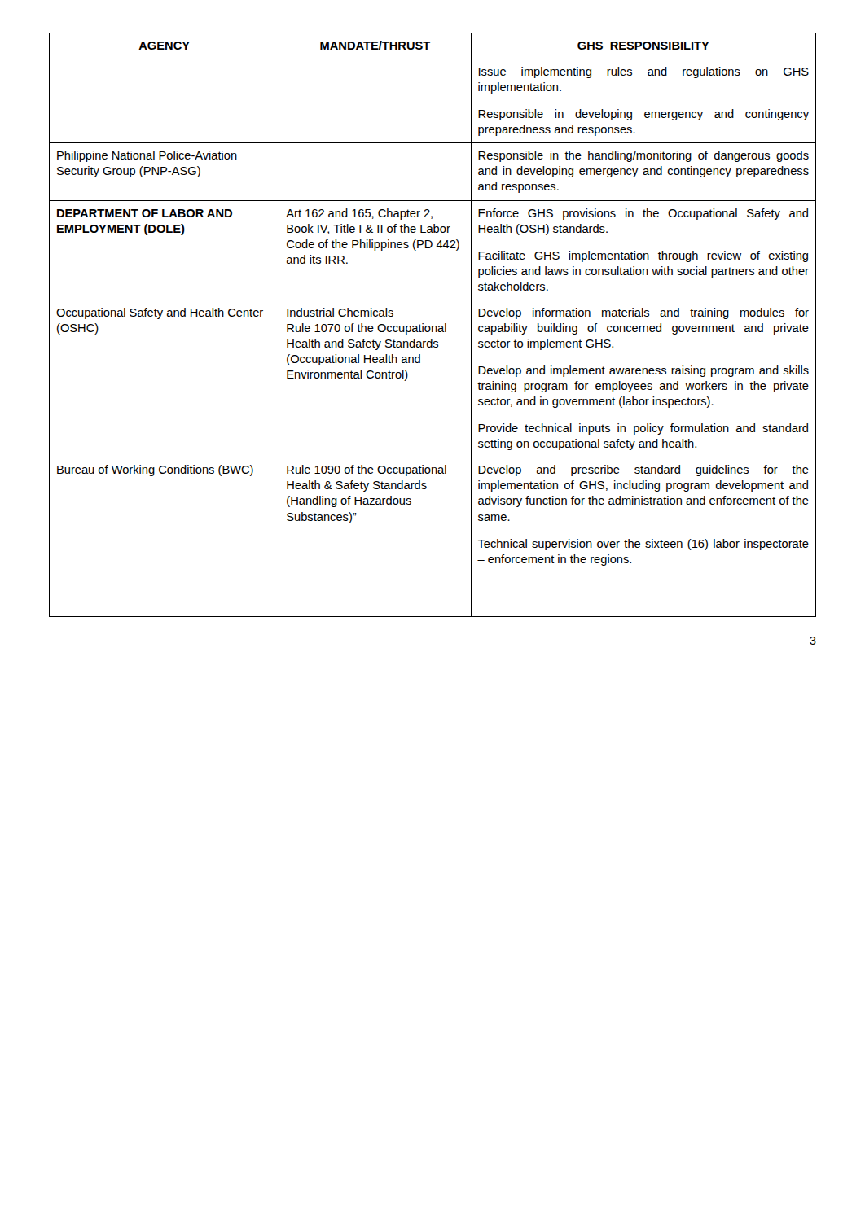| AGENCY | MANDATE/THRUST | GHS RESPONSIBILITY |
| --- | --- | --- |
| | | Issue implementing rules and regulations on GHS implementation. Responsible in developing emergency and contingency preparedness and responses. |
| Philippine National Police-Aviation Security Group (PNP-ASG) | | Responsible in the handling/monitoring of dangerous goods and in developing emergency and contingency preparedness and responses. |
| DEPARTMENT OF LABOR AND EMPLOYMENT (DOLE) | Art 162 and 165, Chapter 2, Book IV, Title I & II of the Labor Code of the Philippines (PD 442) and its IRR. | Enforce GHS provisions in the Occupational Safety and Health (OSH) standards. Facilitate GHS implementation through review of existing policies and laws in consultation with social partners and other stakeholders. |
| Occupational Safety and Health Center (OSHC) | Industrial Chemicals Rule 1070 of the Occupational Health and Safety Standards (Occupational Health and Environmental Control) | Develop information materials and training modules for capability building of concerned government and private sector to implement GHS. Develop and implement awareness raising program and skills training program for employees and workers in the private sector, and in government (labor inspectors). Provide technical inputs in policy formulation and standard setting on occupational safety and health. |
| Bureau of Working Conditions (BWC) | Rule 1090 of the Occupational Health & Safety Standards (Handling of Hazardous Substances)” | Develop and prescribe standard guidelines for the implementation of GHS, including program development and advisory function for the administration and enforcement of the same. Technical supervision over the sixteen (16) labor inspectorate – enforcement in the regions. |
3